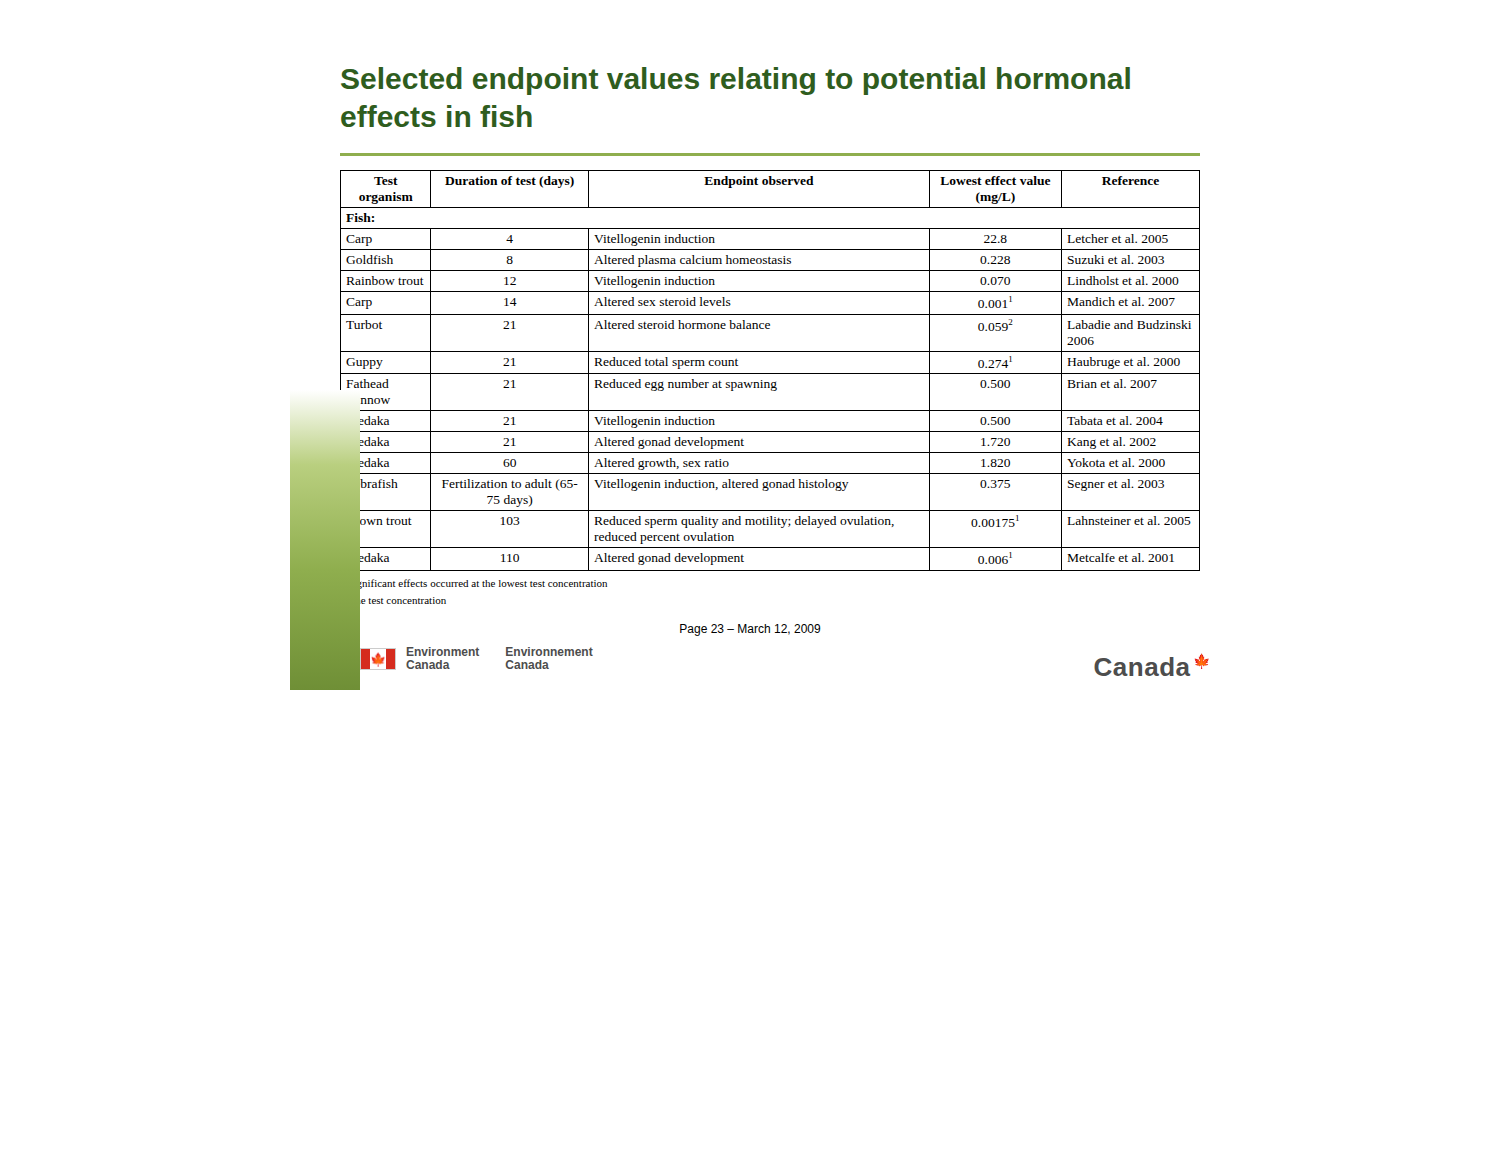Selected endpoint values relating to potential hormonal effects in fish
| Test organism | Duration of test (days) | Endpoint observed | Lowest effect value (mg/L) | Reference |
| --- | --- | --- | --- | --- |
| Fish: |
| Carp | 4 | Vitellogenin induction | 22.8 | Letcher et al. 2005 |
| Goldfish | 8 | Altered plasma calcium homeostasis | 0.228 | Suzuki et al. 2003 |
| Rainbow trout | 12 | Vitellogenin induction | 0.070 | Lindholst et al. 2000 |
| Carp | 14 | Altered sex steroid levels | 0.001 1 | Mandich et al. 2007 |
| Turbot | 21 | Altered steroid hormone balance | 0.059 2 | Labadie and Budzinski 2006 |
| Guppy | 21 | Reduced total sperm count | 0.274 1 | Haubruge et al. 2000 |
| Fathead minnow | 21 | Reduced egg number at spawning | 0.500 | Brian et al. 2007 |
| Medaka | 21 | Vitellogenin induction | 0.500 | Tabata et al. 2004 |
| Medaka | 21 | Altered gonad development | 1.720 | Kang et al. 2002 |
| Medaka | 60 | Altered growth, sex ratio | 1.820 | Yokota et al. 2000 |
| Zebrafish | Fertilization to adult (65-75 days) | Vitellogenin induction, altered gonad histology | 0.375 | Segner et al. 2003 |
| Brown trout | 103 | Reduced sperm quality and motility; delayed ovulation, reduced percent ovulation | 0.00175 1 | Lahnsteiner et al. 2005 |
| Medaka | 110 | Altered gonad development | 0.006 1 | Metcalfe et al. 2001 |
1 Significant effects occurred at the lowest test concentration
2 One test concentration
Page 23 – March 12, 2009
🍁
Environment Canada
Environnement Canada
Canada🍁